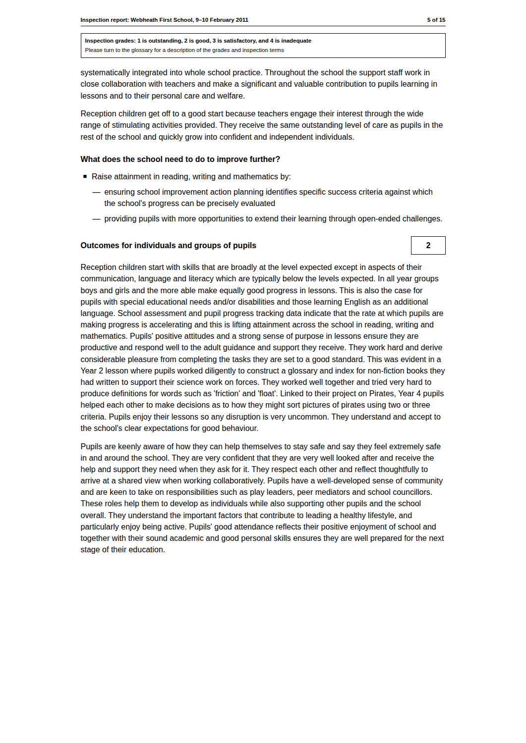Inspection report: Webheath First School, 9–10 February 2011 5 of 15
Inspection grades: 1 is outstanding, 2 is good, 3 is satisfactory, and 4 is inadequate
Please turn to the glossary for a description of the grades and inspection terms
systematically integrated into whole school practice. Throughout the school the support staff work in close collaboration with teachers and make a significant and valuable contribution to pupils learning in lessons and to their personal care and welfare.
Reception children get off to a good start because teachers engage their interest through the wide range of stimulating activities provided. They receive the same outstanding level of care as pupils in the rest of the school and quickly grow into confident and independent individuals.
What does the school need to do to improve further?
Raise attainment in reading, writing and mathematics by:
ensuring school improvement action planning identifies specific success criteria against which the school's progress can be precisely evaluated
providing pupils with more opportunities to extend their learning through open-ended challenges.
Outcomes for individuals and groups of pupils
2
Reception children start with skills that are broadly at the level expected except in aspects of their communication, language and literacy which are typically below the levels expected. In all year groups boys and girls and the more able make equally good progress in lessons. This is also the case for pupils with special educational needs and/or disabilities and those learning English as an additional language. School assessment and pupil progress tracking data indicate that the rate at which pupils are making progress is accelerating and this is lifting attainment across the school in reading, writing and mathematics. Pupils' positive attitudes and a strong sense of purpose in lessons ensure they are productive and respond well to the adult guidance and support they receive. They work hard and derive considerable pleasure from completing the tasks they are set to a good standard. This was evident in a Year 2 lesson where pupils worked diligently to construct a glossary and index for non-fiction books they had written to support their science work on forces. They worked well together and tried very hard to produce definitions for words such as 'friction' and 'float'. Linked to their project on Pirates, Year 4 pupils helped each other to make decisions as to how they might sort pictures of pirates using two or three criteria. Pupils enjoy their lessons so any disruption is very uncommon. They understand and accept to the school's clear expectations for good behaviour.
Pupils are keenly aware of how they can help themselves to stay safe and say they feel extremely safe in and around the school. They are very confident that they are very well looked after and receive the help and support they need when they ask for it. They respect each other and reflect thoughtfully to arrive at a shared view when working collaboratively. Pupils have a well-developed sense of community and are keen to take on responsibilities such as play leaders, peer mediators and school councillors. These roles help them to develop as individuals while also supporting other pupils and the school overall. They understand the important factors that contribute to leading a healthy lifestyle, and particularly enjoy being active. Pupils' good attendance reflects their positive enjoyment of school and together with their sound academic and good personal skills ensures they are well prepared for the next stage of their education.